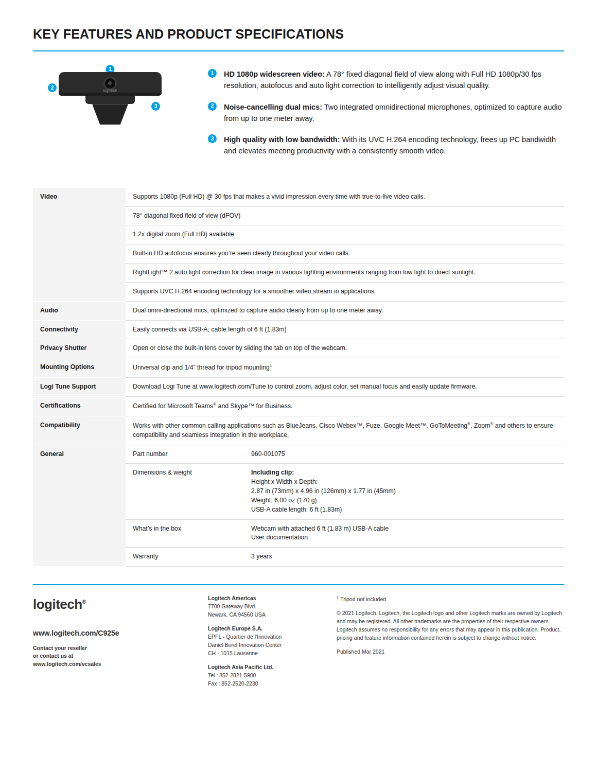KEY FEATURES AND PRODUCT SPECIFICATIONS
1 2 3
logitech
1
HD 1080p widescreen video: A 78° fixed diagonal field of view along with Full HD 1080p/30 fps resolution, autofocus and auto light correction to intelligently adjust visual quality.
2
Noise-cancelling dual mics: Two integrated omnidirectional microphones, optimized to capture audio from up to one meter away.
3
High quality with low bandwidth: With its UVC H.264 encoding technology, frees up PC bandwidth and elevates meeting productivity with a consistently smooth video.
| Video | Supports 1080p (Full HD) @ 30 fps that makes a vivid impression every time with true-to-live video calls. |
| 78° diagonal fixed field of view (dFOV) |
| 1.2x digital zoom (Full HD) available |
| Built-in HD autofocus ensures you’re seen clearly throughout your video calls. |
| RightLight™ 2 auto light correction for clear image in various lighting environments ranging from low light to direct sunlight. |
| Supports UVC H.264 encoding technology for a smoother video stream in applications. |
| Audio | Dual omni-directional mics, optimized to capture audio clearly from up to one meter away. |
| Connectivity | Easily connects via USB-A; cable length of 6 ft (1.83m) |
| Privacy Shutter | Open or close the built-in lens cover by sliding the tab on top of the webcam. |
| Mounting Options | Universal clip and 1/4” thread for tripod mounting 1 |
| Logi Tune Support | Download Logi Tune at www.logitech.com/Tune to control zoom, adjust color, set manual focus and easily update firmware. |
| Certifications | Certified for Microsoft Teams ® and Skype™ for Business. |
| Compatibility | Works with other common calling applications such as BlueJeans, Cisco Webex™, Fuze, Google Meet™, GoToMeeting ® , Zoom ® and others to ensure compatibility and seamless integration in the workplace. |
| General | Part number | 960-001075 |
| Dimensions & weight | Including clip: Height x Width x Depth: 2.87 in (73mm) x 4.96 in (126mm) x 1.77 in (45mm) Weight: 6.00 oz (170 g) USB-A cable length: 6 ft (1.83m) |
| What’s in the box | Webcam with attached 6 ft (1.83 m) USB-A cable User documentation |
| Warranty | 3 years |
logitech®
www.logitech.com/C925e
Contact your reseller
or contact us at
www.logitech.com/vcsales
Logitech Americas 7700 Gateway Blvd.
Newark, CA 94560 USA
Logitech Europe S.A. EPFL - Quartier de l'Innovation
Daniel Borel Innovation Center
CH - 1015 Lausanne
Logitech Asia Pacific Ltd. Tel : 852-2821-5900
Fax : 852-2520-2230
1 Tripod not included
© 2021 Logitech. Logitech, the Logitech logo and other Logitech marks are owned by Logitech and may be registered. All other trademarks are the properties of their respective owners. Logitech assumes no responsibility for any errors that may appear in this publication. Product, pricing and feature information contained herein is subject to change without notice.
Published Mar 2021